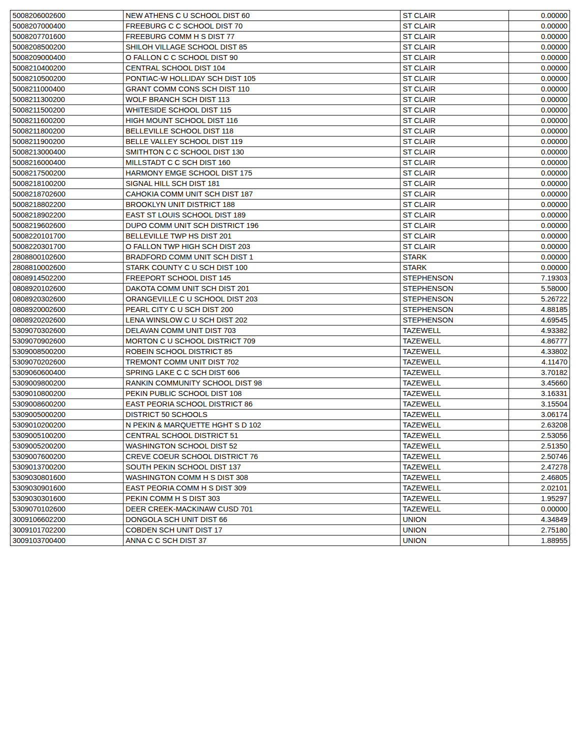| 5008206002600 | NEW ATHENS C U SCHOOL DIST 60 | ST CLAIR | 0.00000 |
| 5008207000400 | FREEBURG C C SCHOOL DIST 70 | ST CLAIR | 0.00000 |
| 5008207701600 | FREEBURG COMM H S DIST 77 | ST CLAIR | 0.00000 |
| 5008208500200 | SHILOH VILLAGE SCHOOL DIST 85 | ST CLAIR | 0.00000 |
| 5008209000400 | O FALLON C C SCHOOL DIST 90 | ST CLAIR | 0.00000 |
| 5008210400200 | CENTRAL SCHOOL DIST 104 | ST CLAIR | 0.00000 |
| 5008210500200 | PONTIAC-W HOLLIDAY SCH DIST 105 | ST CLAIR | 0.00000 |
| 5008211000400 | GRANT COMM CONS SCH DIST 110 | ST CLAIR | 0.00000 |
| 5008211300200 | WOLF BRANCH SCH DIST 113 | ST CLAIR | 0.00000 |
| 5008211500200 | WHITESIDE SCHOOL DIST 115 | ST CLAIR | 0.00000 |
| 5008211600200 | HIGH MOUNT SCHOOL DIST 116 | ST CLAIR | 0.00000 |
| 5008211800200 | BELLEVILLE SCHOOL DIST 118 | ST CLAIR | 0.00000 |
| 5008211900200 | BELLE VALLEY SCHOOL DIST 119 | ST CLAIR | 0.00000 |
| 5008213000400 | SMITHTON C C SCHOOL DIST 130 | ST CLAIR | 0.00000 |
| 5008216000400 | MILLSTADT C C SCH DIST 160 | ST CLAIR | 0.00000 |
| 5008217500200 | HARMONY EMGE SCHOOL DIST 175 | ST CLAIR | 0.00000 |
| 5008218100200 | SIGNAL HILL SCH DIST 181 | ST CLAIR | 0.00000 |
| 5008218702600 | CAHOKIA COMM UNIT SCH DIST 187 | ST CLAIR | 0.00000 |
| 5008218802200 | BROOKLYN UNIT DISTRICT 188 | ST CLAIR | 0.00000 |
| 5008218902200 | EAST ST LOUIS SCHOOL DIST 189 | ST CLAIR | 0.00000 |
| 5008219602600 | DUPO COMM UNIT SCH DISTRICT 196 | ST CLAIR | 0.00000 |
| 5008220101700 | BELLEVILLE TWP HS DIST 201 | ST CLAIR | 0.00000 |
| 5008220301700 | O FALLON TWP HIGH SCH DIST 203 | ST CLAIR | 0.00000 |
| 2808800102600 | BRADFORD COMM UNIT SCH DIST 1 | STARK | 0.00000 |
| 2808810002600 | STARK COUNTY C U SCH DIST 100 | STARK | 0.00000 |
| 0808914502200 | FREEPORT SCHOOL DIST 145 | STEPHENSON | 7.19303 |
| 0808920102600 | DAKOTA COMM UNIT SCH DIST 201 | STEPHENSON | 5.58000 |
| 0808920302600 | ORANGEVILLE C U SCHOOL DIST 203 | STEPHENSON | 5.26722 |
| 0808920002600 | PEARL CITY C U SCH DIST 200 | STEPHENSON | 4.88185 |
| 0808920202600 | LENA WINSLOW C U SCH DIST 202 | STEPHENSON | 4.69545 |
| 5309070302600 | DELAVAN COMM UNIT DIST 703 | TAZEWELL | 4.93382 |
| 5309070902600 | MORTON C U SCHOOL DISTRICT 709 | TAZEWELL | 4.86777 |
| 5309008500200 | ROBEIN SCHOOL DISTRICT 85 | TAZEWELL | 4.33802 |
| 5309070202600 | TREMONT COMM UNIT DIST 702 | TAZEWELL | 4.11470 |
| 5309060600400 | SPRING LAKE C C SCH DIST 606 | TAZEWELL | 3.70182 |
| 5309009800200 | RANKIN COMMUNITY SCHOOL DIST 98 | TAZEWELL | 3.45660 |
| 5309010800200 | PEKIN PUBLIC SCHOOL DIST 108 | TAZEWELL | 3.16331 |
| 5309008600200 | EAST PEORIA SCHOOL DISTRICT 86 | TAZEWELL | 3.15504 |
| 5309005000200 | DISTRICT 50 SCHOOLS | TAZEWELL | 3.06174 |
| 5309010200200 | N PEKIN & MARQUETTE HGHT S D 102 | TAZEWELL | 2.63208 |
| 5309005100200 | CENTRAL SCHOOL DISTRICT 51 | TAZEWELL | 2.53056 |
| 5309005200200 | WASHINGTON SCHOOL DIST 52 | TAZEWELL | 2.51350 |
| 5309007600200 | CREVE COEUR SCHOOL DISTRICT 76 | TAZEWELL | 2.50746 |
| 5309013700200 | SOUTH PEKIN SCHOOL DIST 137 | TAZEWELL | 2.47278 |
| 5309030801600 | WASHINGTON COMM H S DIST 308 | TAZEWELL | 2.46805 |
| 5309030901600 | EAST PEORIA COMM H S DIST 309 | TAZEWELL | 2.02101 |
| 5309030301600 | PEKIN COMM H S DIST 303 | TAZEWELL | 1.95297 |
| 5309070102600 | DEER CREEK-MACKINAW CUSD 701 | TAZEWELL | 0.00000 |
| 3009106602200 | DONGOLA SCH UNIT DIST 66 | UNION | 4.34849 |
| 3009101702200 | COBDEN SCH UNIT DIST 17 | UNION | 2.75180 |
| 3009103700400 | ANNA C C SCH DIST 37 | UNION | 1.88955 |